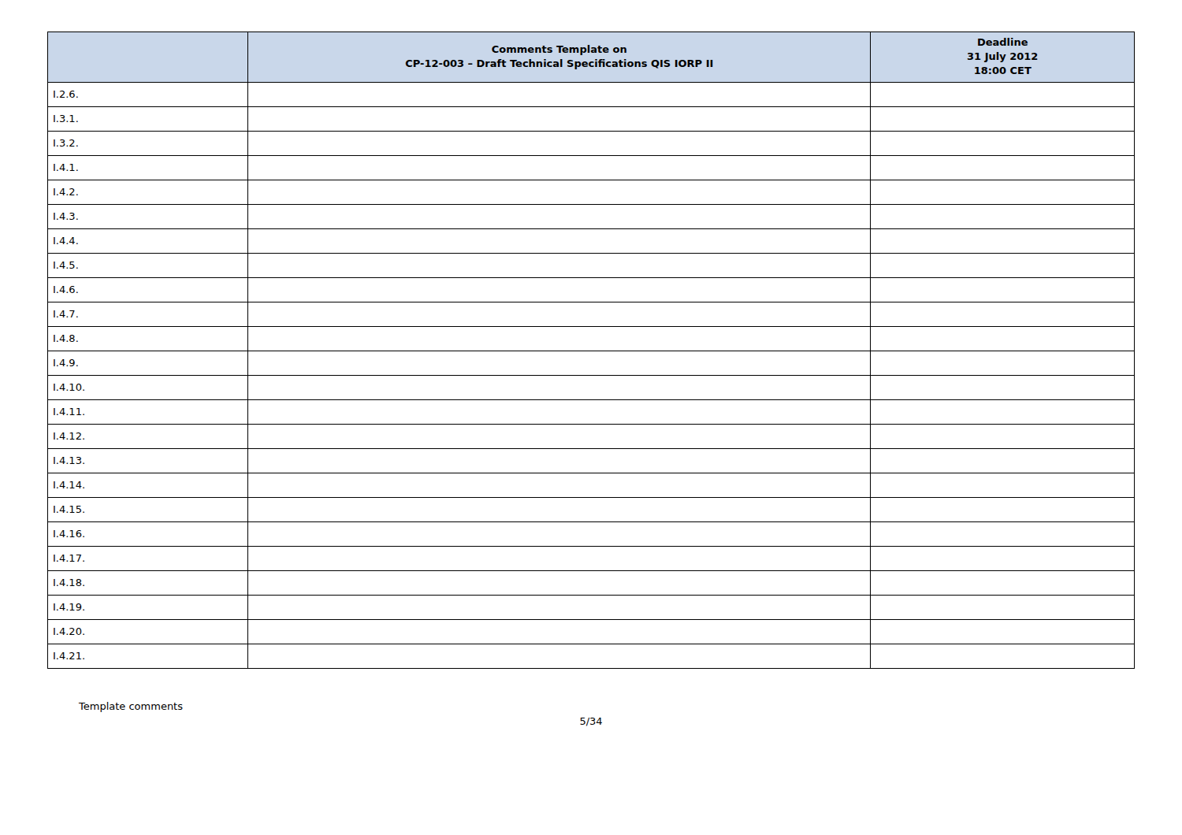| | Comments Template on CP-12-003 – Draft Technical Specifications QIS IORP II | Deadline 31 July 2012 18:00 CET |
| --- | --- | --- |
| I.2.6. | | |
| I.3.1. | | |
| I.3.2. | | |
| I.4.1. | | |
| I.4.2. | | |
| I.4.3. | | |
| I.4.4. | | |
| I.4.5. | | |
| I.4.6. | | |
| I.4.7. | | |
| I.4.8. | | |
| I.4.9. | | |
| I.4.10. | | |
| I.4.11. | | |
| I.4.12. | | |
| I.4.13. | | |
| I.4.14. | | |
| I.4.15. | | |
| I.4.16. | | |
| I.4.17. | | |
| I.4.18. | | |
| I.4.19. | | |
| I.4.20. | | |
| I.4.21. | | |
Template comments
5/34